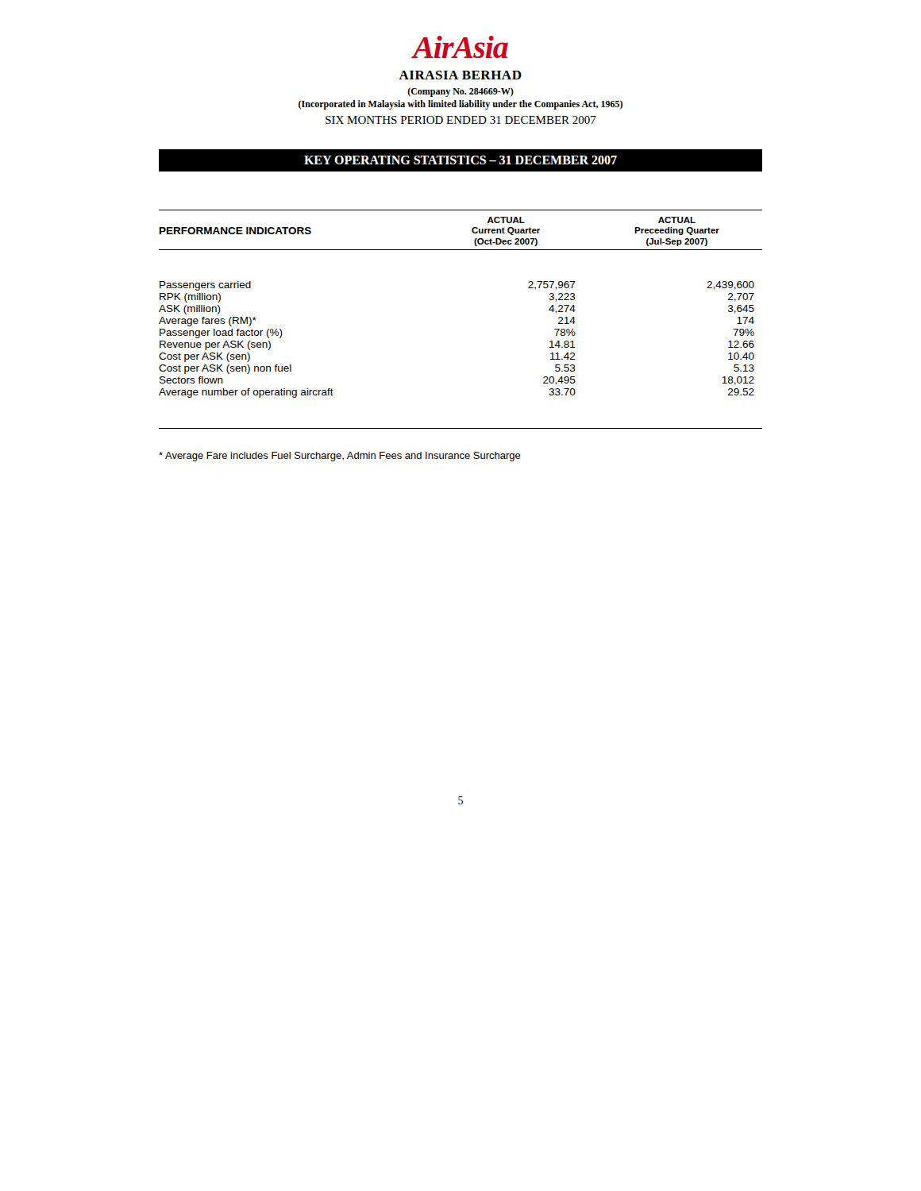Air Asia
AIRASIA BERHAD
(Company No. 284669-W)
(Incorporated in Malaysia with limited liability under the Companies Act, 1965)
SIX MONTHS PERIOD ENDED 31 DECEMBER 2007
KEY OPERATING STATISTICS – 31 DECEMBER 2007
| | ACTUAL | ACTUAL |
| PERFORMANCE INDICATORS | Current Quarter | Preceeding Quarter |
| | (Oct-Dec 2007) | (Jul-Sep 2007) |
| Passengers carried | 2,757,967 | 2,439,600 |
| RPK (million) | 3,223 | 2,707 |
| ASK (million) | 4,274 | 3,645 |
| Average fares (RM)* | 214 | 174 |
| Passenger load factor (%) | 78% | 79% |
| Revenue per ASK (sen) | 14.81 | 12.66 |
| Cost per ASK (sen) | 11.42 | 10.40 |
| Cost per ASK (sen) non fuel | 5.53 | 5.13 |
| Sectors flown | 20,495 | 18,012 |
| Average number of operating aircraft | 33.70 | 29.52 |
* Average Fare includes Fuel Surcharge, Admin Fees and Insurance Surcharge
5